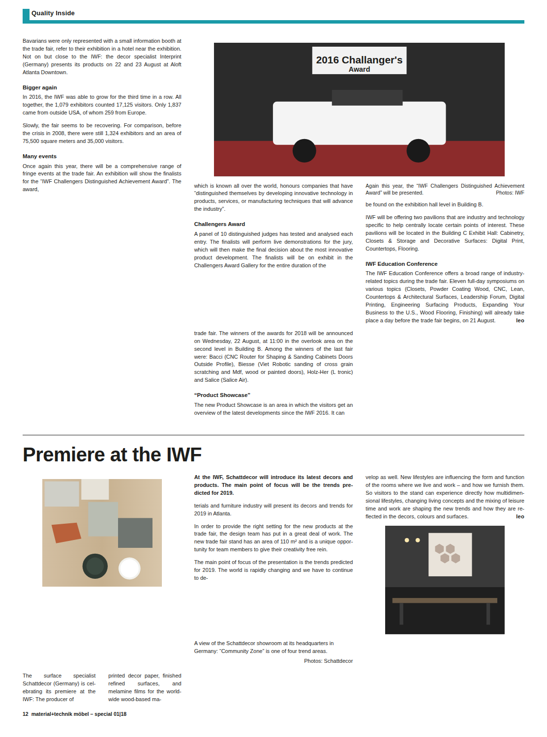Quality Inside
2016 Challanger's Award
Bavarians were only represented with a small information booth at the trade fair, refer to their exhibition in a hotel near the exhibition. Not on but close to the IWF: the decor specialist Interprint (Germany) presents its products on 22 and 23 August at Aloft Atlanta Downtown.
Bigger again
In 2016, the IWF was able to grow for the third time in a row. All together, the 1,079 exhibitors counted 17,125 visitors. Only 1,837 came from outside USA, of whom 259 from Europe.
Slowly, the fair seems to be recovering. For comparison, before the crisis in 2008, there were still 1,324 exhibitors and an area of 75,500 square meters and 35,000 visitors.
Many events
Once again this year, there will be a comprehensive range of fringe events at the trade fair. An exhibition will show the finalists for the “IWF Challengers Distinguished Achievement Award”. The award,
which is known all over the world, honours companies that have “distinguished themselves by developing innovative technology in products, services, or manufacturing techniques that will advance the industry”.
Challengers Award
A panel of 10 distinguished judges has tested and analysed each entry. The finalists will perform live demonstrations for the jury, which will then make the final decision about the most innovative product development. The finalists will be on exhibit in the Challengers Award Gallery for the entire duration of the
Again this year, the “IWF Challengers Distinguished Achievement Award” will be presented. Photos: IWF
be found on the exhibition hall level in Building B.
IWF will be offering two pavilions that are industry and technology specific to help centrally locate certain points of interest. These pavilions will be located in the Building C Exhibit Hall: Cabinetry, Closets & Storage and Decorative Surfaces: Digital Print, Countertops, Flooring.
IWF Education Conference
The IWF Education Conference offers a broad range of industry-related topics during the trade fair. Eleven full-day symposiums on various topics (Closets, Powder Coating Wood, CNC, Lean, Countertops & Architectural Surfaces, Leadership Forum, Digital Printing, Engineering Surfacing Products, Expanding Your Business to the U.S., Wood Flooring, Finishing) will already take place a day before the trade fair begins, on 21 August. leo
trade fair. The winners of the awards for 2018 will be announced on Wednesday, 22 August, at 11:00 in the overlook area on the second level in Building B. Among the winners of the last fair were: Bacci (CNC Router for Shaping & Sanding Cabinets Doors Outside Profile), Biesse (Viet Robotic sanding of cross grain scratching and Mdf, wood or painted doors), Holz-Her (L tronic) and Salice (Salice Air).
“Product Showcase”
The new Product Showcase is an area in which the visitors get an overview of the latest developments since the IWF 2016. It can
Premiere at the IWF
At the IWF, Schattdecor will introduce its latest decors and products. The main point of focus will be the trends predicted for 2019.
terials and furniture industry will present its decors and trends for 2019 in Atlanta.
In order to provide the right setting for the new products at the trade fair, the design team has put in a great deal of work. The new trade fair stand has an area of 110 m² and is a unique opportunity for team members to give their creativity free rein.
The main point of focus of the presentation is the trends predicted for 2019. The world is rapidly changing and we have to continue to de-
velop as well. New lifestyles are influencing the form and function of the rooms where we live and work – and how we furnish them. So visitors to the stand can experience directly how multidimensional lifestyles, changing living concepts and the mixing of leisure time and work are shaping the new trends and how they are reflected in the decors, colours and surfaces. leo
A view of the Schattdecor showroom at its headquarters in Germany: “Community Zone” is one of four trend areas.
Photos: Schattdecor
The surface specialist Schattdecor (Germany) is celebrating its premiere at the IWF: The producer of
printed decor paper, finished refined surfaces, and melamine films for the worldwide wood-based ma-
12 material+technik möbel – special 01|18